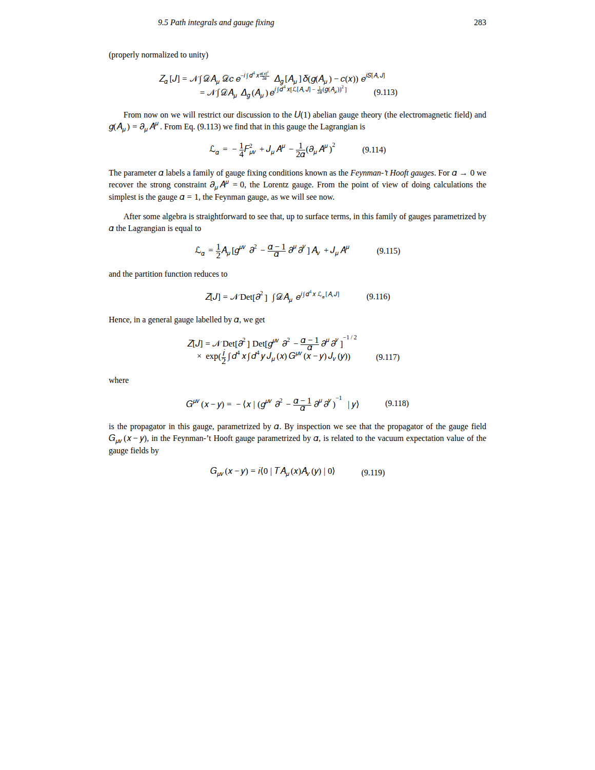9.5 Path integrals and gauge fixing 283
(properly normalized to unity)
Zα [J] = 𝒩 ∫ 𝒟Aμ 𝒟c e −i ∫ d4x c(x)2 2α Δg [Aμ] δ ( g(Aμ) − c(x) ) eiS[A,J]
= 𝒩 ∫ 𝒟Aμ Δg (Aμ) e i ∫ d4x [ ℒ[A,J] − 12α (g(Aμ)) 2 ]
(9.113)
From now on we will restrict our discussion to the U(1) abelian gauge theory (the electromagnetic field) and g(Aμ)=∂μAμ. From Eq. (9.113) we find that in this gauge the Lagrangian is
ℒα = − 14 Fμν2 + JμAμ − 12α (∂μAμ) 2
(9.114)
The parameter α labels a family of gauge fixing conditions known as the Feynman-’t Hooft gauges. For α→0 we recover the strong constraint ∂μAμ=0, the Lorentz gauge. From the point of view of doing calculations the simplest is the gauge α=1, the Feynman gauge, as we will see now.
After some algebra is straightforward to see that, up to surface terms, in this family of gauges parametrized by α the Lagrangian is equal to
ℒα = 12 Aμ [ gμν ∂2 − α−1α ∂μ∂ν ] Aν + JμAμ
(9.115)
and the partition function reduces to
Z[J] = 𝒩 Det [∂2] ∫ 𝒟Aμ e i ∫ d4x ℒα [A,J]
(9.116)
Hence, in a general gauge labelled by α, we get
Z[J] = 𝒩 Det [∂2] Det [ gμν ∂2 − α−1α ∂μ∂ν ] −1/2
× exp ( i2 ∫d4x ∫d4y Jμ(x) Gμν (x−y) Jν(y) )
(9.117)
where
Gμν (x−y) = − ⟨x| ( gμν ∂2 − α−1α ∂μ∂ν ) −1 |y⟩
(9.118)
is the propagator in this gauge, parametrized by α. By inspection we see that the propagator of the gauge field Gμν(x−y), in the Feynman-’t Hooft gauge parametrized by α, is related to the vacuum expectation value of the gauge fields by
Gμν (x−y) = i ⟨0| T Aμ(x) Aν(y) |0⟩
(9.119)